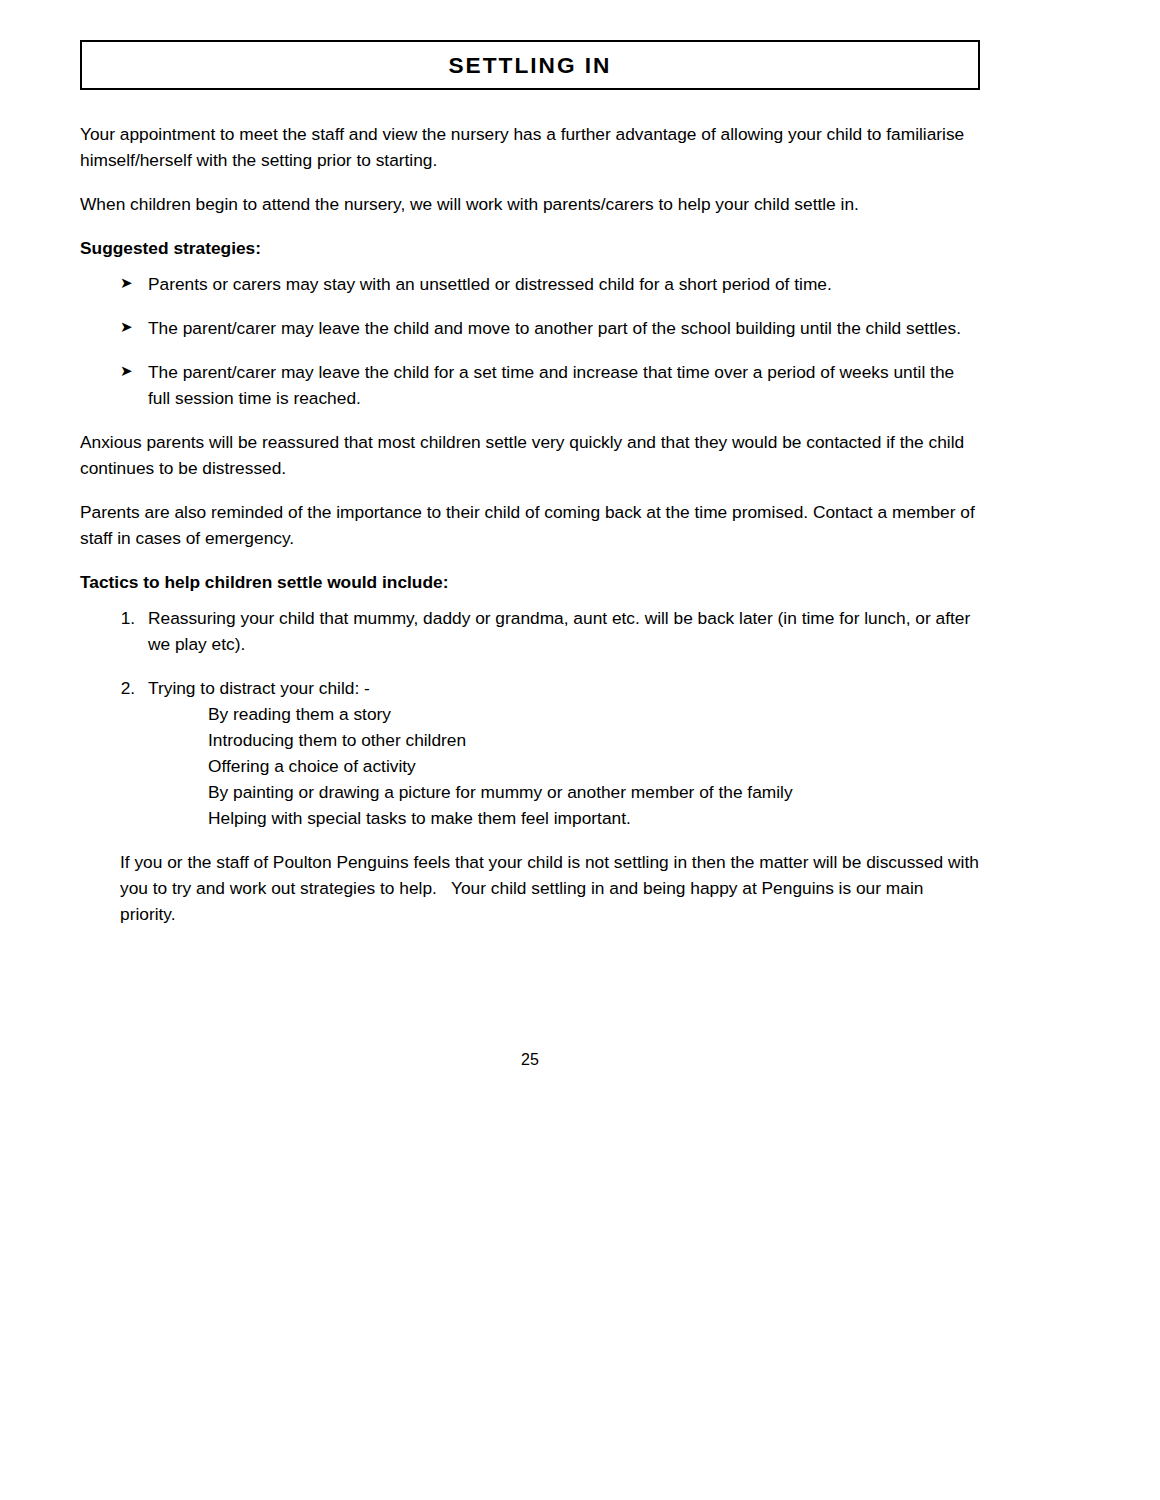SETTLING IN
Your appointment to meet the staff and view the nursery has a further advantage of allowing your child to familiarise himself/herself with the setting prior to starting.
When children begin to attend the nursery, we will work with parents/carers to help your child settle in.
Suggested strategies:
Parents or carers may stay with an unsettled or distressed child for a short period of time.
The parent/carer may leave the child and move to another part of the school building until the child settles.
The parent/carer may leave the child for a set time and increase that time over a period of weeks until the full session time is reached.
Anxious parents will be reassured that most children settle very quickly and that they would be contacted if the child continues to be distressed.
Parents are also reminded of the importance to their child of coming back at the time promised. Contact a member of staff in cases of emergency.
Tactics to help children settle would include:
Reassuring your child that mummy, daddy or grandma, aunt etc. will be back later (in time for lunch, or after we play etc).
Trying to distract your child: -
By reading them a story
Introducing them to other children
Offering a choice of activity
By painting or drawing a picture for mummy or another member of the family
Helping with special tasks to make them feel important.
If you or the staff of Poulton Penguins feels that your child is not settling in then the matter will be discussed with you to try and work out strategies to help. Your child settling in and being happy at Penguins is our main priority.
25